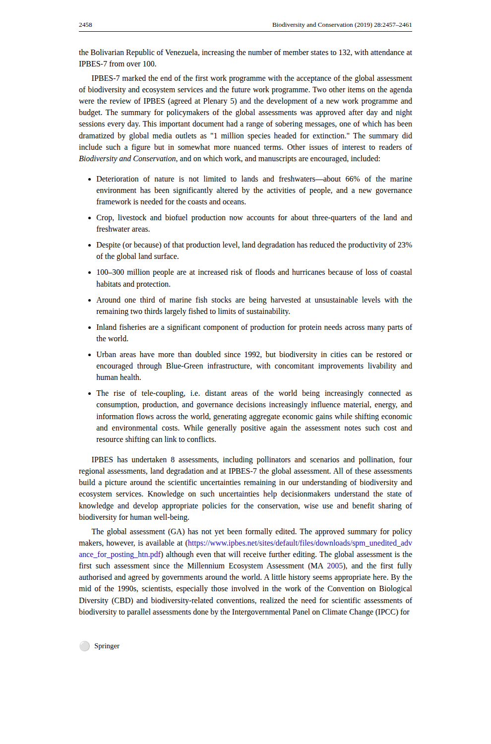2458 Biodiversity and Conservation (2019) 28:2457–2461
the Bolivarian Republic of Venezuela, increasing the number of member states to 132, with attendance at IPBES-7 from over 100.
IPBES-7 marked the end of the first work programme with the acceptance of the global assessment of biodiversity and ecosystem services and the future work programme. Two other items on the agenda were the review of IPBES (agreed at Plenary 5) and the development of a new work programme and budget. The summary for policymakers of the global assessments was approved after day and night sessions every day. This important document had a range of sobering messages, one of which has been dramatized by global media outlets as "1 million species headed for extinction." The summary did include such a figure but in somewhat more nuanced terms. Other issues of interest to readers of Biodiversity and Conservation, and on which work, and manuscripts are encouraged, included:
Deterioration of nature is not limited to lands and freshwaters—about 66% of the marine environment has been significantly altered by the activities of people, and a new governance framework is needed for the coasts and oceans.
Crop, livestock and biofuel production now accounts for about three-quarters of the land and freshwater areas.
Despite (or because) of that production level, land degradation has reduced the productivity of 23% of the global land surface.
100–300 million people are at increased risk of floods and hurricanes because of loss of coastal habitats and protection.
Around one third of marine fish stocks are being harvested at unsustainable levels with the remaining two thirds largely fished to limits of sustainability.
Inland fisheries are a significant component of production for protein needs across many parts of the world.
Urban areas have more than doubled since 1992, but biodiversity in cities can be restored or encouraged through Blue-Green infrastructure, with concomitant improvements livability and human health.
The rise of tele-coupling, i.e. distant areas of the world being increasingly connected as consumption, production, and governance decisions increasingly influence material, energy, and information flows across the world, generating aggregate economic gains while shifting economic and environmental costs. While generally positive again the assessment notes such cost and resource shifting can link to conflicts.
IPBES has undertaken 8 assessments, including pollinators and scenarios and pollination, four regional assessments, land degradation and at IPBES-7 the global assessment. All of these assessments build a picture around the scientific uncertainties remaining in our understanding of biodiversity and ecosystem services. Knowledge on such uncertainties help decisionmakers understand the state of knowledge and develop appropriate policies for the conservation, wise use and benefit sharing of biodiversity for human well-being.
The global assessment (GA) has not yet been formally edited. The approved summary for policy makers, however, is available at (https://www.ipbes.net/sites/default/files/downloads/spm_unedited_advance_for_posting_htn.pdf) although even that will receive further editing. The global assessment is the first such assessment since the Millennium Ecosystem Assessment (MA 2005), and the first fully authorised and agreed by governments around the world. A little history seems appropriate here. By the mid of the 1990s, scientists, especially those involved in the work of the Convention on Biological Diversity (CBD) and biodiversity-related conventions, realized the need for scientific assessments of biodiversity to parallel assessments done by the Intergovernmental Panel on Climate Change (IPCC) for
⚪ Springer